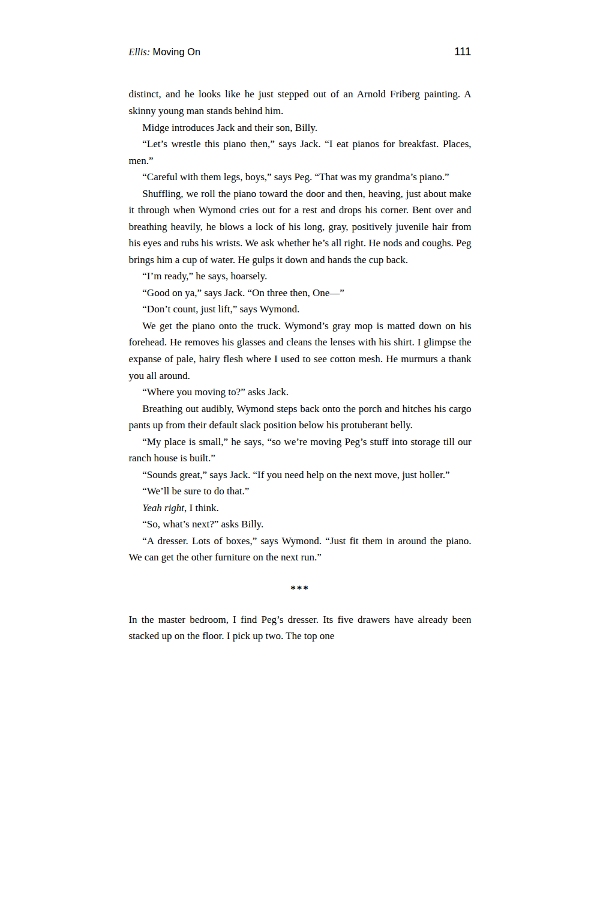Ellis: Moving On 111
distinct, and he looks like he just stepped out of an Arnold Friberg painting. A skinny young man stands behind him.
Midge introduces Jack and their son, Billy.
“Let’s wrestle this piano then,” says Jack. “I eat pianos for breakfast. Places, men.”
“Careful with them legs, boys,” says Peg. “That was my grandma’s piano.”
Shuffling, we roll the piano toward the door and then, heaving, just about make it through when Wymond cries out for a rest and drops his corner. Bent over and breathing heavily, he blows a lock of his long, gray, positively juvenile hair from his eyes and rubs his wrists. We ask whether he’s all right. He nods and coughs. Peg brings him a cup of water. He gulps it down and hands the cup back.
“I’m ready,” he says, hoarsely.
“Good on ya,” says Jack. “On three then, One—”
“Don’t count, just lift,” says Wymond.
We get the piano onto the truck. Wymond’s gray mop is matted down on his forehead. He removes his glasses and cleans the lenses with his shirt. I glimpse the expanse of pale, hairy flesh where I used to see cotton mesh. He murmurs a thank you all around.
“Where you moving to?” asks Jack.
Breathing out audibly, Wymond steps back onto the porch and hitches his cargo pants up from their default slack position below his protuberant belly.
“My place is small,” he says, “so we’re moving Peg’s stuff into storage till our ranch house is built.”
“Sounds great,” says Jack. “If you need help on the next move, just holler.”
“We’ll be sure to do that.”
Yeah right, I think.
“So, what’s next?” asks Billy.
“A dresser. Lots of boxes,” says Wymond. “Just fit them in around the piano. We can get the other furniture on the next run.”
***
In the master bedroom, I find Peg’s dresser. Its five drawers have already been stacked up on the floor. I pick up two. The top one